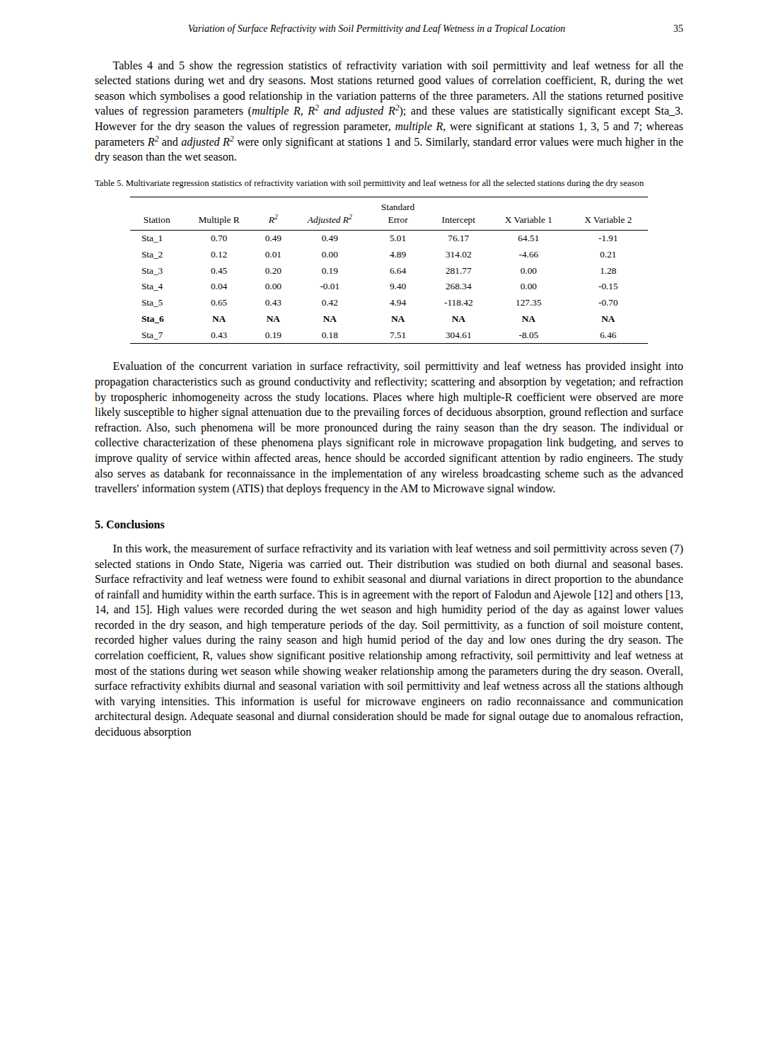Variation of Surface Refractivity with Soil Permittivity and Leaf Wetness in a Tropical Location 35
Tables 4 and 5 show the regression statistics of refractivity variation with soil permittivity and leaf wetness for all the selected stations during wet and dry seasons. Most stations returned good values of correlation coefficient, R, during the wet season which symbolises a good relationship in the variation patterns of the three parameters. All the stations returned positive values of regression parameters (multiple R, R2 and adjusted R2); and these values are statistically significant except Sta_3. However for the dry season the values of regression parameter, multiple R, were significant at stations 1, 3, 5 and 7; whereas parameters R2 and adjusted R2 were only significant at stations 1 and 5. Similarly, standard error values were much higher in the dry season than the wet season.
Table 5. Multivariate regression statistics of refractivity variation with soil permittivity and leaf wetness for all the selected stations during the dry season
| Station | Multiple R | R 2 | Adjusted R 2 | Standard Error | Intercept | X Variable 1 | X Variable 2 |
| --- | --- | --- | --- | --- | --- | --- | --- |
| Sta_1 | 0.70 | 0.49 | 0.49 | 5.01 | 76.17 | 64.51 | -1.91 |
| Sta_2 | 0.12 | 0.01 | 0.00 | 4.89 | 314.02 | -4.66 | 0.21 |
| Sta_3 | 0.45 | 0.20 | 0.19 | 6.64 | 281.77 | 0.00 | 1.28 |
| Sta_4 | 0.04 | 0.00 | -0.01 | 9.40 | 268.34 | 0.00 | -0.15 |
| Sta_5 | 0.65 | 0.43 | 0.42 | 4.94 | -118.42 | 127.35 | -0.70 |
| Sta_6 | NA | NA | NA | NA | NA | NA | NA |
| Sta_7 | 0.43 | 0.19 | 0.18 | 7.51 | 304.61 | -8.05 | 6.46 |
Evaluation of the concurrent variation in surface refractivity, soil permittivity and leaf wetness has provided insight into propagation characteristics such as ground conductivity and reflectivity; scattering and absorption by vegetation; and refraction by tropospheric inhomogeneity across the study locations. Places where high multiple-R coefficient were observed are more likely susceptible to higher signal attenuation due to the prevailing forces of deciduous absorption, ground reflection and surface refraction. Also, such phenomena will be more pronounced during the rainy season than the dry season. The individual or collective characterization of these phenomena plays significant role in microwave propagation link budgeting, and serves to improve quality of service within affected areas, hence should be accorded significant attention by radio engineers. The study also serves as databank for reconnaissance in the implementation of any wireless broadcasting scheme such as the advanced travellers' information system (ATIS) that deploys frequency in the AM to Microwave signal window.
5. Conclusions
In this work, the measurement of surface refractivity and its variation with leaf wetness and soil permittivity across seven (7) selected stations in Ondo State, Nigeria was carried out. Their distribution was studied on both diurnal and seasonal bases. Surface refractivity and leaf wetness were found to exhibit seasonal and diurnal variations in direct proportion to the abundance of rainfall and humidity within the earth surface. This is in agreement with the report of Falodun and Ajewole [12] and others [13, 14, and 15]. High values were recorded during the wet season and high humidity period of the day as against lower values recorded in the dry season, and high temperature periods of the day. Soil permittivity, as a function of soil moisture content, recorded higher values during the rainy season and high humid period of the day and low ones during the dry season. The correlation coefficient, R, values show significant positive relationship among refractivity, soil permittivity and leaf wetness at most of the stations during wet season while showing weaker relationship among the parameters during the dry season. Overall, surface refractivity exhibits diurnal and seasonal variation with soil permittivity and leaf wetness across all the stations although with varying intensities. This information is useful for microwave engineers on radio reconnaissance and communication architectural design. Adequate seasonal and diurnal consideration should be made for signal outage due to anomalous refraction, deciduous absorption